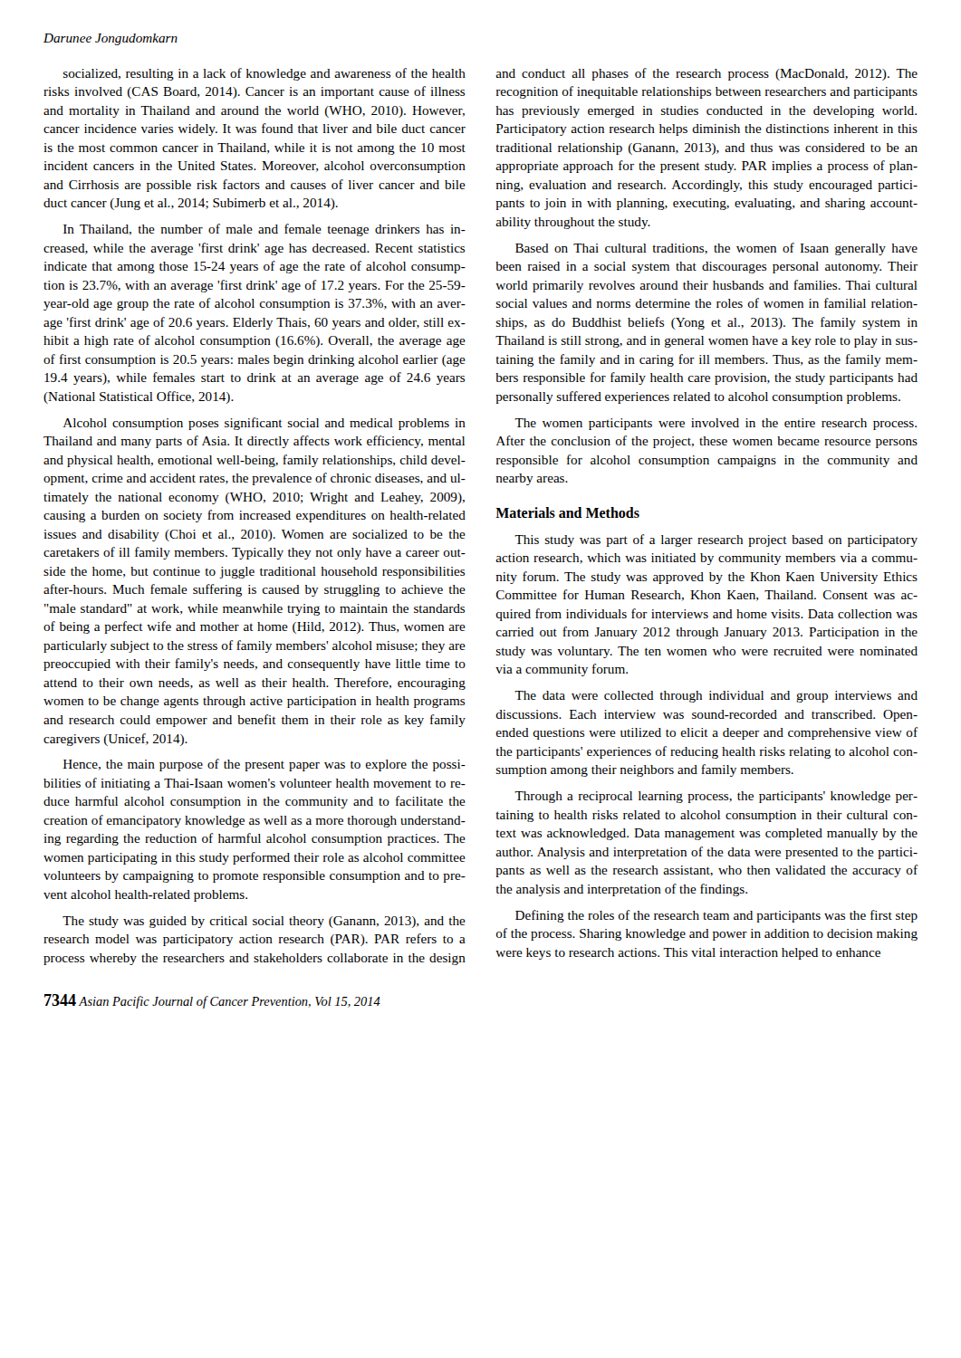Darunee Jongudomkarn
socialized, resulting in a lack of knowledge and awareness of the health risks involved (CAS Board, 2014). Cancer is an important cause of illness and mortality in Thailand and around the world (WHO, 2010). However, cancer incidence varies widely. It was found that liver and bile duct cancer is the most common cancer in Thailand, while it is not among the 10 most incident cancers in the United States. Moreover, alcohol overconsumption and Cirrhosis are possible risk factors and causes of liver cancer and bile duct cancer (Jung et al., 2014; Subimerb et al., 2014).
In Thailand, the number of male and female teenage drinkers has increased, while the average 'first drink' age has decreased. Recent statistics indicate that among those 15-24 years of age the rate of alcohol consumption is 23.7%, with an average 'first drink' age of 17.2 years. For the 25-59-year-old age group the rate of alcohol consumption is 37.3%, with an average 'first drink' age of 20.6 years. Elderly Thais, 60 years and older, still exhibit a high rate of alcohol consumption (16.6%). Overall, the average age of first consumption is 20.5 years: males begin drinking alcohol earlier (age 19.4 years), while females start to drink at an average age of 24.6 years (National Statistical Office, 2014).
Alcohol consumption poses significant social and medical problems in Thailand and many parts of Asia. It directly affects work efficiency, mental and physical health, emotional well-being, family relationships, child development, crime and accident rates, the prevalence of chronic diseases, and ultimately the national economy (WHO, 2010; Wright and Leahey, 2009), causing a burden on society from increased expenditures on health-related issues and disability (Choi et al., 2010). Women are socialized to be the caretakers of ill family members. Typically they not only have a career outside the home, but continue to juggle traditional household responsibilities after-hours. Much female suffering is caused by struggling to achieve the "male standard" at work, while meanwhile trying to maintain the standards of being a perfect wife and mother at home (Hild, 2012). Thus, women are particularly subject to the stress of family members' alcohol misuse; they are preoccupied with their family's needs, and consequently have little time to attend to their own needs, as well as their health. Therefore, encouraging women to be change agents through active participation in health programs and research could empower and benefit them in their role as key family caregivers (Unicef, 2014).
Hence, the main purpose of the present paper was to explore the possibilities of initiating a Thai-Isaan women's volunteer health movement to reduce harmful alcohol consumption in the community and to facilitate the creation of emancipatory knowledge as well as a more thorough understanding regarding the reduction of harmful alcohol consumption practices. The women participating in this study performed their role as alcohol committee volunteers by campaigning to promote responsible consumption and to prevent alcohol health-related problems.
The study was guided by critical social theory (Ganann, 2013), and the research model was participatory action research (PAR). PAR refers to a process whereby the researchers and stakeholders collaborate in the design and conduct all phases of the research process (MacDonald, 2012). The recognition of inequitable relationships between researchers and participants has previously emerged in studies conducted in the developing world. Participatory action research helps diminish the distinctions inherent in this traditional relationship (Ganann, 2013), and thus was considered to be an appropriate approach for the present study. PAR implies a process of planning, evaluation and research. Accordingly, this study encouraged participants to join in with planning, executing, evaluating, and sharing accountability throughout the study.
Based on Thai cultural traditions, the women of Isaan generally have been raised in a social system that discourages personal autonomy. Their world primarily revolves around their husbands and families. Thai cultural social values and norms determine the roles of women in familial relationships, as do Buddhist beliefs (Yong et al., 2013). The family system in Thailand is still strong, and in general women have a key role to play in sustaining the family and in caring for ill members. Thus, as the family members responsible for family health care provision, the study participants had personally suffered experiences related to alcohol consumption problems.
The women participants were involved in the entire research process. After the conclusion of the project, these women became resource persons responsible for alcohol consumption campaigns in the community and nearby areas.
Materials and Methods
This study was part of a larger research project based on participatory action research, which was initiated by community members via a community forum. The study was approved by the Khon Kaen University Ethics Committee for Human Research, Khon Kaen, Thailand. Consent was acquired from individuals for interviews and home visits. Data collection was carried out from January 2012 through January 2013. Participation in the study was voluntary. The ten women who were recruited were nominated via a community forum.
The data were collected through individual and group interviews and discussions. Each interview was sound-recorded and transcribed. Open-ended questions were utilized to elicit a deeper and comprehensive view of the participants' experiences of reducing health risks relating to alcohol consumption among their neighbors and family members.
Through a reciprocal learning process, the participants' knowledge pertaining to health risks related to alcohol consumption in their cultural context was acknowledged. Data management was completed manually by the author. Analysis and interpretation of the data were presented to the participants as well as the research assistant, who then validated the accuracy of the analysis and interpretation of the findings.
Defining the roles of the research team and participants was the first step of the process. Sharing knowledge and power in addition to decision making were keys to research actions. This vital interaction helped to enhance
7344 Asian Pacific Journal of Cancer Prevention, Vol 15, 2014